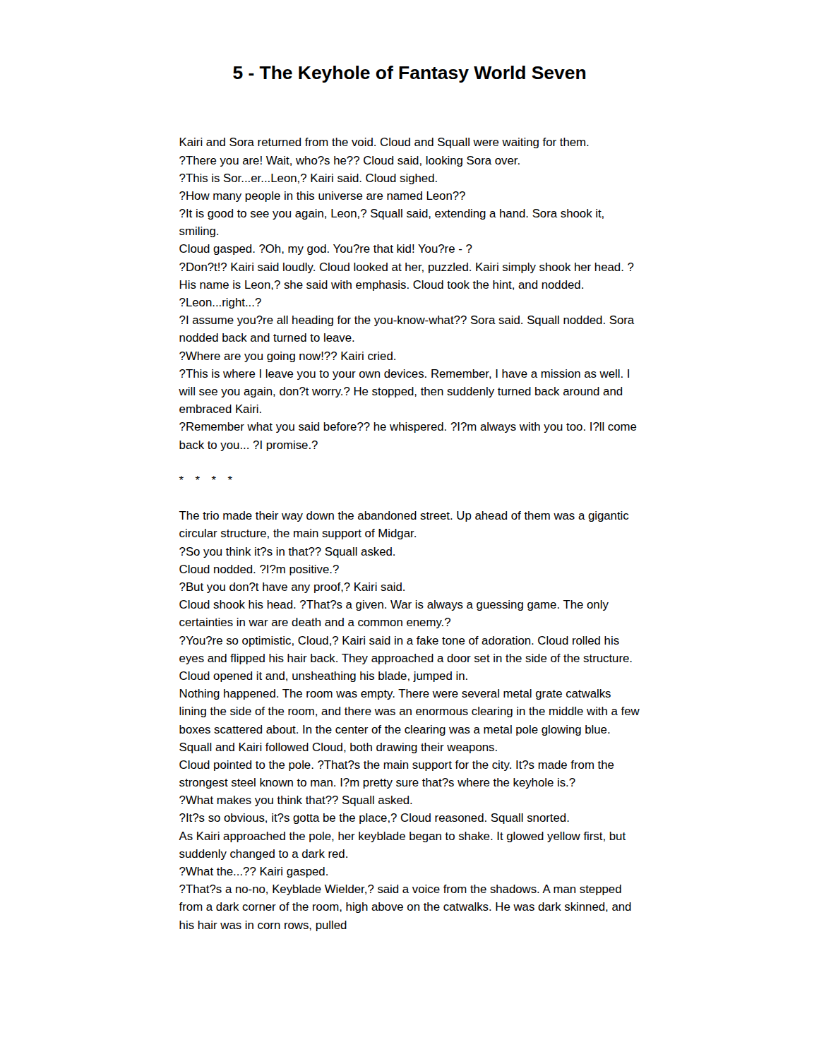5 - The Keyhole of Fantasy World Seven
Kairi and Sora returned from the void. Cloud and Squall were waiting for them.
?There you are! Wait, who?s he?? Cloud said, looking Sora over.
?This is Sor...er...Leon,? Kairi said. Cloud sighed.
?How many people in this universe are named Leon??
?It is good to see you again, Leon,? Squall said, extending a hand. Sora shook it, smiling.
Cloud gasped. ?Oh, my god. You?re that kid! You?re - ?
?Don?t!? Kairi said loudly. Cloud looked at her, puzzled. Kairi simply shook her head. ?His name is Leon,? she said with emphasis. Cloud took the hint, and nodded.
?Leon...right...?
?I assume you?re all heading for the you-know-what?? Sora said. Squall nodded. Sora nodded back and turned to leave.
?Where are you going now!?? Kairi cried.
?This is where I leave you to your own devices. Remember, I have a mission as well. I will see you again, don?t worry.? He stopped, then suddenly turned back around and embraced Kairi.
?Remember what you said before?? he whispered. ?I?m always with you too. I?ll come back to you... ?I promise.?
* * * *
The trio made their way down the abandoned street. Up ahead of them was a gigantic circular structure, the main support of Midgar.
?So you think it?s in that?? Squall asked.
Cloud nodded. ?I?m positive.?
?But you don?t have any proof,? Kairi said.
Cloud shook his head. ?That?s a given. War is always a guessing game. The only certainties in war are death and a common enemy.?
?You?re so optimistic, Cloud,? Kairi said in a fake tone of adoration. Cloud rolled his eyes and flipped his hair back. They approached a door set in the side of the structure. Cloud opened it and, unsheathing his blade, jumped in.
Nothing happened. The room was empty. There were several metal grate catwalks lining the side of the room, and there was an enormous clearing in the middle with a few boxes scattered about. In the center of the clearing was a metal pole glowing blue. Squall and Kairi followed Cloud, both drawing their weapons.
Cloud pointed to the pole. ?That?s the main support for the city. It?s made from the strongest steel known to man. I?m pretty sure that?s where the keyhole is.?
?What makes you think that?? Squall asked.
?It?s so obvious, it?s gotta be the place,? Cloud reasoned. Squall snorted.
As Kairi approached the pole, her keyblade began to shake. It glowed yellow first, but suddenly changed to a dark red.
?What the...?? Kairi gasped.
?That?s a no-no, Keyblade Wielder,? said a voice from the shadows. A man stepped from a dark corner of the room, high above on the catwalks. He was dark skinned, and his hair was in corn rows, pulled